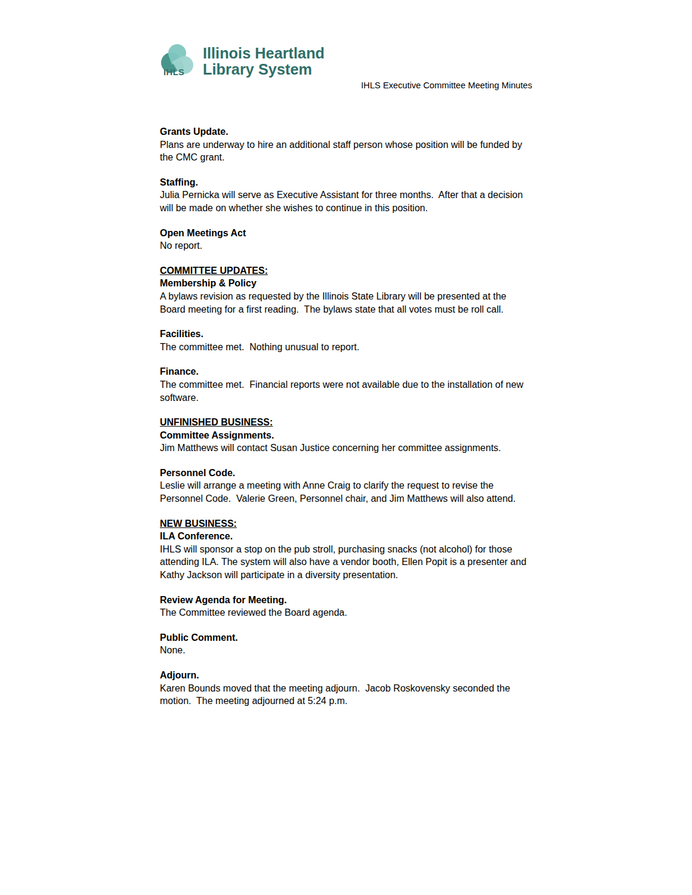IHLS
Illinois Heartland
Library System
IHLS Executive Committee Meeting Minutes
Grants Update.
Plans are underway to hire an additional staff person whose position will be funded by the CMC grant.
Staffing.
Julia Pernicka will serve as Executive Assistant for three months. After that a decision will be made on whether she wishes to continue in this position.
Open Meetings Act
No report.
COMMITTEE UPDATES:
Membership & Policy
A bylaws revision as requested by the Illinois State Library will be presented at the Board meeting for a first reading. The bylaws state that all votes must be roll call.
Facilities.
The committee met. Nothing unusual to report.
Finance.
The committee met. Financial reports were not available due to the installation of new software.
UNFINISHED BUSINESS:
Committee Assignments.
Jim Matthews will contact Susan Justice concerning her committee assignments.
Personnel Code.
Leslie will arrange a meeting with Anne Craig to clarify the request to revise the Personnel Code. Valerie Green, Personnel chair, and Jim Matthews will also attend.
NEW BUSINESS:
ILA Conference.
IHLS will sponsor a stop on the pub stroll, purchasing snacks (not alcohol) for those attending ILA. The system will also have a vendor booth, Ellen Popit is a presenter and Kathy Jackson will participate in a diversity presentation.
Review Agenda for Meeting.
The Committee reviewed the Board agenda.
Public Comment.
None.
Adjourn.
Karen Bounds moved that the meeting adjourn. Jacob Roskovensky seconded the motion. The meeting adjourned at 5:24 p.m.